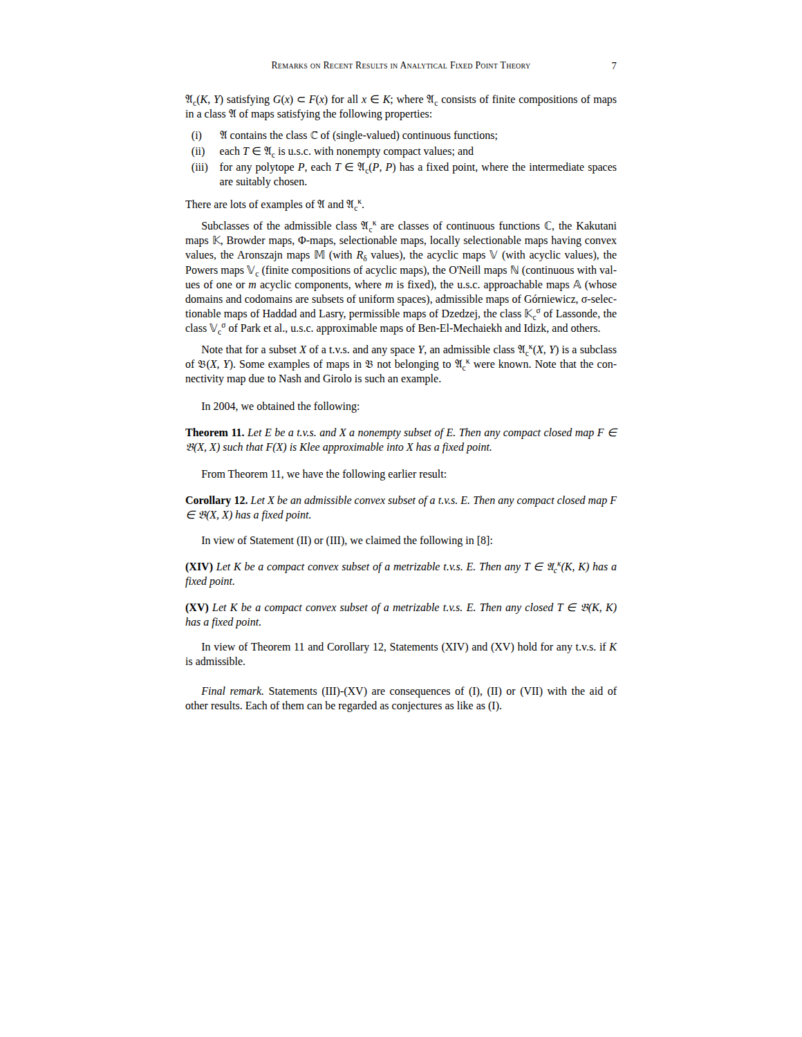Remarks on Recent Results in Analytical Fixed Point Theory 7
𝔄c(K, Y) satisfying G(x) ⊂ F(x) for all x ∈ K; where 𝔄c consists of finite compositions of maps in a class 𝔄 of maps satisfying the following properties:
(i) 𝔄 contains the class ℂ of (single-valued) continuous functions;
(ii) each T ∈ 𝔄c is u.s.c. with nonempty compact values; and
(iii) for any polytope P, each T ∈ 𝔄c(P, P) has a fixed point, where the intermediate spaces are suitably chosen.
There are lots of examples of 𝔄 and 𝔄cκ.
Subclasses of the admissible class 𝔄cκ are classes of continuous functions ℂ, the Kakutani maps 𝕂, Browder maps, Φ-maps, selectionable maps, locally selectionable maps having convex values, the Aronszajn maps 𝕄 (with Rδ values), the acyclic maps 𝕍 (with acyclic values), the Powers maps 𝕍c (finite compositions of acyclic maps), the O'Neill maps ℕ (continuous with values of one or m acyclic components, where m is fixed), the u.s.c. approachable maps 𝔸 (whose domains and codomains are subsets of uniform spaces), admissible maps of Górniewicz, σ-selectionable maps of Haddad and Lasry, permissible maps of Dzedzej, the class 𝕂cσ of Lassonde, the class 𝕍cσ of Park et al., u.s.c. approximable maps of Ben-El-Mechaiekh and Idizk, and others.
Note that for a subset X of a t.v.s. and any space Y, an admissible class 𝔄cκ(X, Y) is a subclass of 𝔅(X, Y). Some examples of maps in 𝔅 not belonging to 𝔄cκ were known. Note that the connectivity map due to Nash and Girolo is such an example.
In 2004, we obtained the following:
Theorem 11. Let E be a t.v.s. and X a nonempty subset of E. Then any compact closed map F ∈ 𝔅(X, X) such that F(X) is Klee approximable into X has a fixed point.
From Theorem 11, we have the following earlier result:
Corollary 12. Let X be an admissible convex subset of a t.v.s. E. Then any compact closed map F ∈ 𝔅(X, X) has a fixed point.
In view of Statement (II) or (III), we claimed the following in [8]:
(XIV) Let K be a compact convex subset of a metrizable t.v.s. E. Then any T ∈ 𝔄cκ(K, K) has a fixed point.
(XV) Let K be a compact convex subset of a metrizable t.v.s. E. Then any closed T ∈ 𝔅(K, K) has a fixed point.
In view of Theorem 11 and Corollary 12, Statements (XIV) and (XV) hold for any t.v.s. if K is admissible.
Final remark. Statements (III)-(XV) are consequences of (I), (II) or (VII) with the aid of other results. Each of them can be regarded as conjectures as like as (I).